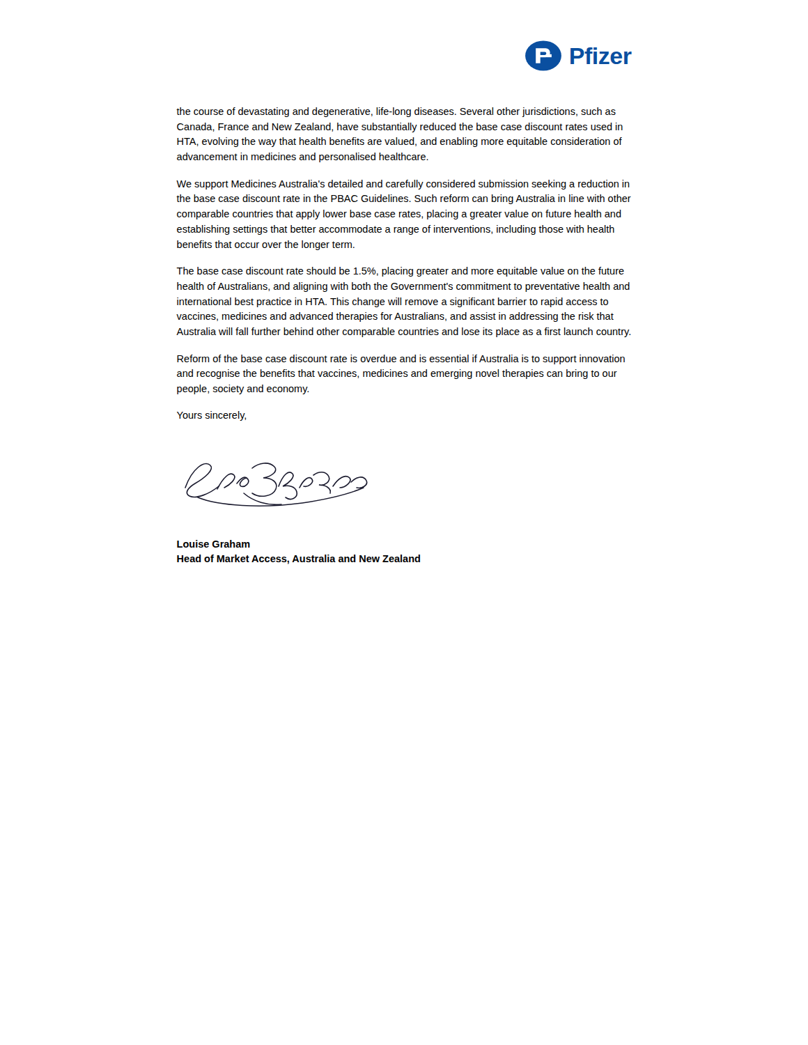Pfizer
the course of devastating and degenerative, life-long diseases. Several other jurisdictions, such as Canada, France and New Zealand, have substantially reduced the base case discount rates used in HTA, evolving the way that health benefits are valued, and enabling more equitable consideration of advancement in medicines and personalised healthcare.
We support Medicines Australia's detailed and carefully considered submission seeking a reduction in the base case discount rate in the PBAC Guidelines. Such reform can bring Australia in line with other comparable countries that apply lower base case rates, placing a greater value on future health and establishing settings that better accommodate a range of interventions, including those with health benefits that occur over the longer term.
The base case discount rate should be 1.5%, placing greater and more equitable value on the future health of Australians, and aligning with both the Government's commitment to preventative health and international best practice in HTA. This change will remove a significant barrier to rapid access to vaccines, medicines and advanced therapies for Australians, and assist in addressing the risk that Australia will fall further behind other comparable countries and lose its place as a first launch country.
Reform of the base case discount rate is overdue and is essential if Australia is to support innovation and recognise the benefits that vaccines, medicines and emerging novel therapies can bring to our people, society and economy.
Yours sincerely,
Louise Graham
Head of Market Access, Australia and New Zealand